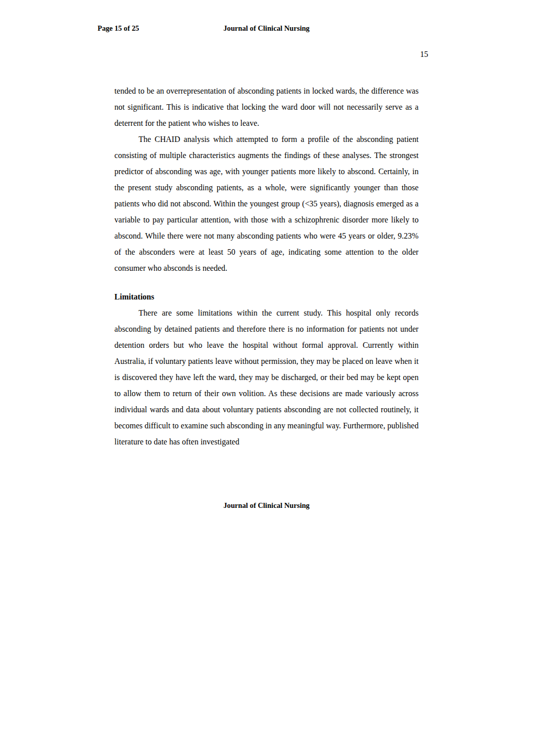Page 15 of 25 Journal of Clinical Nursing
15
tended to be an overrepresentation of absconding patients in locked wards, the difference was not significant. This is indicative that locking the ward door will not necessarily serve as a deterrent for the patient who wishes to leave.
The CHAID analysis which attempted to form a profile of the absconding patient consisting of multiple characteristics augments the findings of these analyses. The strongest predictor of absconding was age, with younger patients more likely to abscond. Certainly, in the present study absconding patients, as a whole, were significantly younger than those patients who did not abscond. Within the youngest group (<35 years), diagnosis emerged as a variable to pay particular attention, with those with a schizophrenic disorder more likely to abscond. While there were not many absconding patients who were 45 years or older, 9.23% of the absconders were at least 50 years of age, indicating some attention to the older consumer who absconds is needed.
Limitations
There are some limitations within the current study. This hospital only records absconding by detained patients and therefore there is no information for patients not under detention orders but who leave the hospital without formal approval. Currently within Australia, if voluntary patients leave without permission, they may be placed on leave when it is discovered they have left the ward, they may be discharged, or their bed may be kept open to allow them to return of their own volition. As these decisions are made variously across individual wards and data about voluntary patients absconding are not collected routinely, it becomes difficult to examine such absconding in any meaningful way. Furthermore, published literature to date has often investigated
Journal of Clinical Nursing